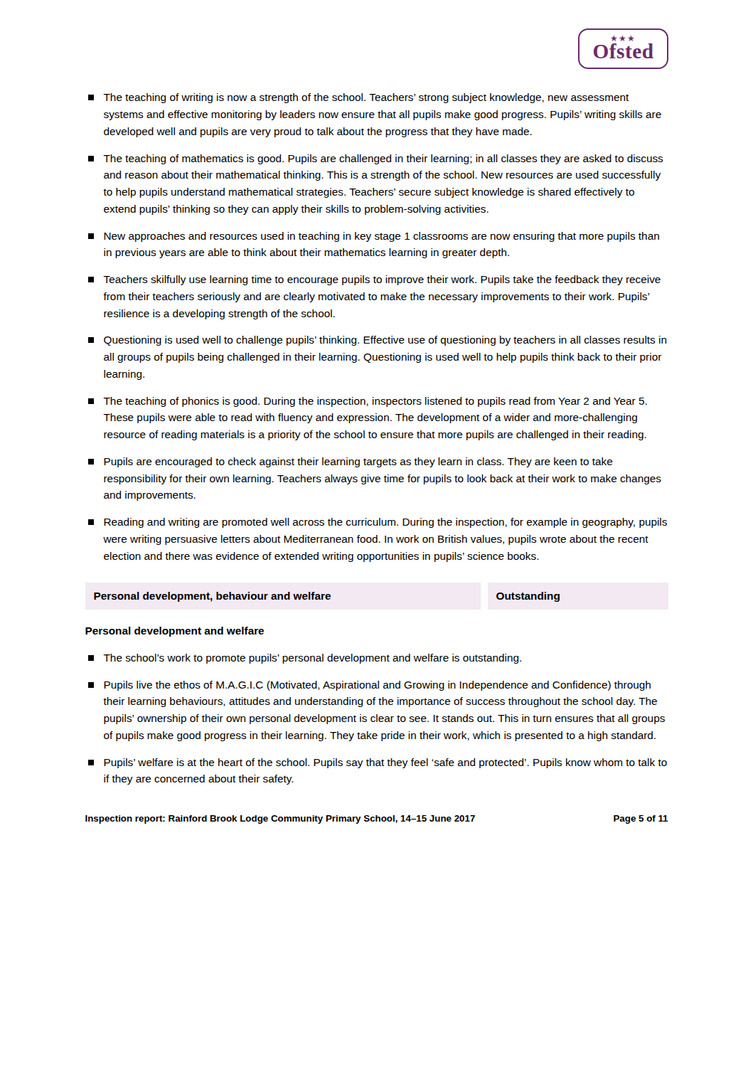★★★ Ofsted
The teaching of writing is now a strength of the school. Teachers’ strong subject knowledge, new assessment systems and effective monitoring by leaders now ensure that all pupils make good progress. Pupils’ writing skills are developed well and pupils are very proud to talk about the progress that they have made.
The teaching of mathematics is good. Pupils are challenged in their learning; in all classes they are asked to discuss and reason about their mathematical thinking. This is a strength of the school. New resources are used successfully to help pupils understand mathematical strategies. Teachers’ secure subject knowledge is shared effectively to extend pupils’ thinking so they can apply their skills to problem-solving activities.
New approaches and resources used in teaching in key stage 1 classrooms are now ensuring that more pupils than in previous years are able to think about their mathematics learning in greater depth.
Teachers skilfully use learning time to encourage pupils to improve their work. Pupils take the feedback they receive from their teachers seriously and are clearly motivated to make the necessary improvements to their work. Pupils’ resilience is a developing strength of the school.
Questioning is used well to challenge pupils’ thinking. Effective use of questioning by teachers in all classes results in all groups of pupils being challenged in their learning. Questioning is used well to help pupils think back to their prior learning.
The teaching of phonics is good. During the inspection, inspectors listened to pupils read from Year 2 and Year 5. These pupils were able to read with fluency and expression. The development of a wider and more-challenging resource of reading materials is a priority of the school to ensure that more pupils are challenged in their reading.
Pupils are encouraged to check against their learning targets as they learn in class. They are keen to take responsibility for their own learning. Teachers always give time for pupils to look back at their work to make changes and improvements.
Reading and writing are promoted well across the curriculum. During the inspection, for example in geography, pupils were writing persuasive letters about Mediterranean food. In work on British values, pupils wrote about the recent election and there was evidence of extended writing opportunities in pupils’ science books.
Personal development, behaviour and welfare
Outstanding
Personal development and welfare
The school’s work to promote pupils’ personal development and welfare is outstanding.
Pupils live the ethos of M.A.G.I.C (Motivated, Aspirational and Growing in Independence and Confidence) through their learning behaviours, attitudes and understanding of the importance of success throughout the school day. The pupils’ ownership of their own personal development is clear to see. It stands out. This in turn ensures that all groups of pupils make good progress in their learning. They take pride in their work, which is presented to a high standard.
Pupils’ welfare is at the heart of the school. Pupils say that they feel ‘safe and protected’. Pupils know whom to talk to if they are concerned about their safety.
Inspection report: Rainford Brook Lodge Community Primary School, 14–15 June 2017 Page 5 of 11